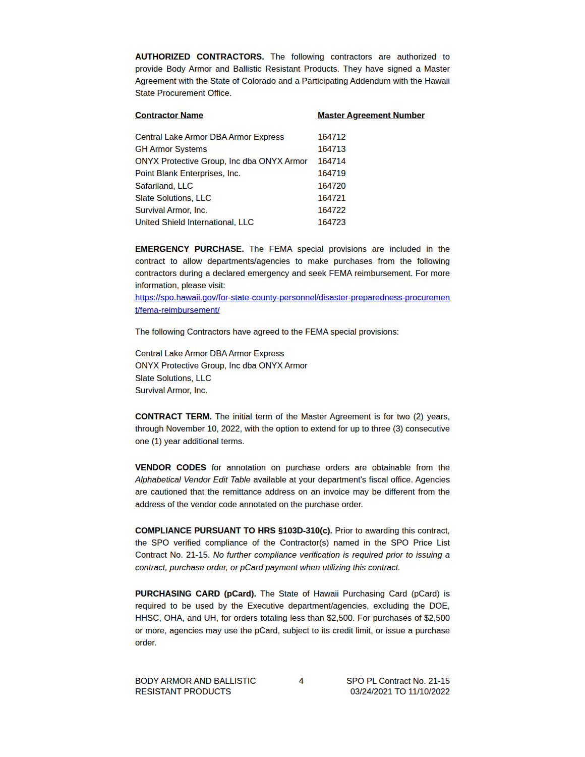AUTHORIZED CONTRACTORS. The following contractors are authorized to provide Body Armor and Ballistic Resistant Products. They have signed a Master Agreement with the State of Colorado and a Participating Addendum with the Hawaii State Procurement Office.
| Contractor Name | Master Agreement Number |
| --- | --- |
| Central Lake Armor DBA Armor Express | 164712 |
| GH Armor Systems | 164713 |
| ONYX Protective Group, Inc dba ONYX Armor | 164714 |
| Point Blank Enterprises, Inc. | 164719 |
| Safariland, LLC | 164720 |
| Slate Solutions, LLC | 164721 |
| Survival Armor, Inc. | 164722 |
| United Shield International, LLC | 164723 |
EMERGENCY PURCHASE. The FEMA special provisions are included in the contract to allow departments/agencies to make purchases from the following contractors during a declared emergency and seek FEMA reimbursement. For more information, please visit:
https://spo.hawaii.gov/for-state-county-personnel/disaster-preparedness-procurement/fema-reimbursement/
The following Contractors have agreed to the FEMA special provisions:
Central Lake Armor DBA Armor Express
ONYX Protective Group, Inc dba ONYX Armor
Slate Solutions, LLC
Survival Armor, Inc.
CONTRACT TERM. The initial term of the Master Agreement is for two (2) years, through November 10, 2022, with the option to extend for up to three (3) consecutive one (1) year additional terms.
VENDOR CODES for annotation on purchase orders are obtainable from the Alphabetical Vendor Edit Table available at your department's fiscal office. Agencies are cautioned that the remittance address on an invoice may be different from the address of the vendor code annotated on the purchase order.
COMPLIANCE PURSUANT TO HRS §103D-310(c). Prior to awarding this contract, the SPO verified compliance of the Contractor(s) named in the SPO Price List Contract No. 21-15. No further compliance verification is required prior to issuing a contract, purchase order, or pCard payment when utilizing this contract.
PURCHASING CARD (pCard). The State of Hawaii Purchasing Card (pCard) is required to be used by the Executive department/agencies, excluding the DOE, HHSC, OHA, and UH, for orders totaling less than $2,500. For purchases of $2,500 or more, agencies may use the pCard, subject to its credit limit, or issue a purchase order.
BODY ARMOR AND BALLISTIC
RESISTANT PRODUCTS
4
SPO PL Contract No. 21-15
03/24/2021 TO 11/10/2022